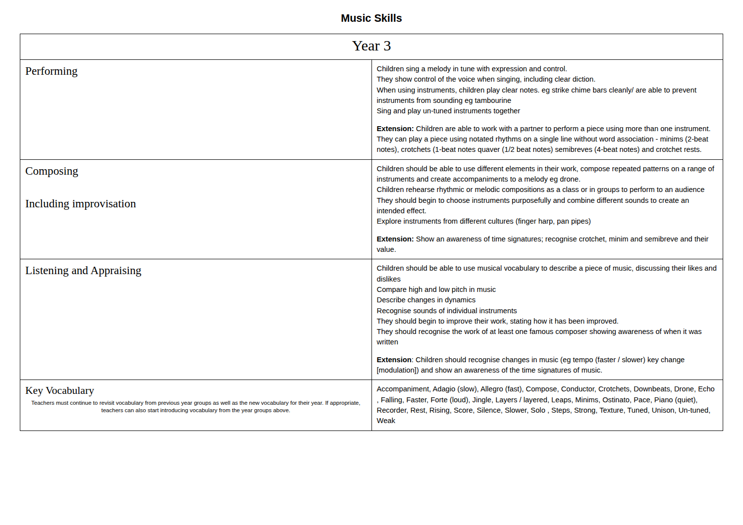Music Skills
| Year 3 |
| Performing | Children sing a melody in tune with expression and control. They show control of the voice when singing, including clear diction. When using instruments, children play clear notes. eg strike chime bars cleanly/ are able to prevent instruments from sounding eg tambourine Sing and play un-tuned instruments together Extension: Children are able to work with a partner to perform a piece using more than one instrument. They can play a piece using notated rhythms on a single line without word association - minims (2-beat notes), crotchets (1-beat notes quaver (1/2 beat notes) semibreves (4-beat notes) and crotchet rests. |
| Composing Including improvisation | Children should be able to use different elements in their work, compose repeated patterns on a range of instruments and create accompaniments to a melody eg drone. Children rehearse rhythmic or melodic compositions as a class or in groups to perform to an audience They should begin to choose instruments purposefully and combine different sounds to create an intended effect. Explore instruments from different cultures (finger harp, pan pipes) Extension: Show an awareness of time signatures; recognise crotchet, minim and semibreve and their value. |
| Listening and Appraising | Children should be able to use musical vocabulary to describe a piece of music, discussing their likes and dislikes Compare high and low pitch in music Describe changes in dynamics Recognise sounds of individual instruments They should begin to improve their work, stating how it has been improved. They should recognise the work of at least one famous composer showing awareness of when it was written Extension : Children should recognise changes in music (eg tempo (faster / slower) key change [modulation]) and show an awareness of the time signatures of music. |
| Key Vocabulary Teachers must continue to revisit vocabulary from previous year groups as well as the new vocabulary for their year. If appropriate, teachers can also start introducing vocabulary from the year groups above. | Accompaniment, Adagio (slow), Allegro (fast), Compose, Conductor, Crotchets, Downbeats, Drone, Echo , Falling, Faster, Forte (loud), Jingle, Layers / layered, Leaps, Minims, Ostinato, Pace, Piano (quiet), Recorder, Rest, Rising, Score, Silence, Slower, Solo , Steps, Strong, Texture, Tuned, Unison, Un-tuned, Weak |